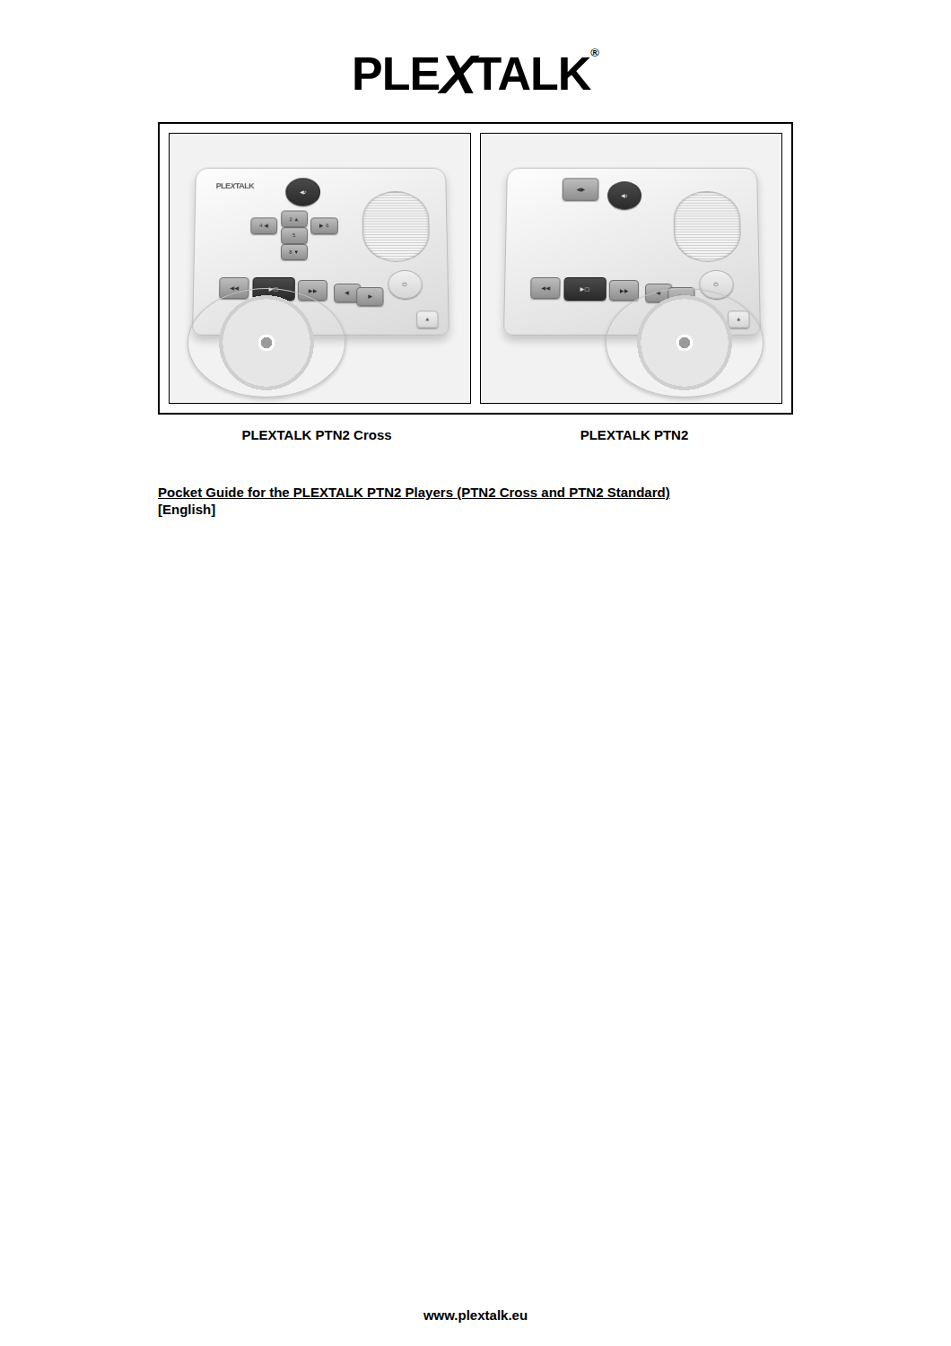PLEXTALK®
PLEXTALK
◀♪
4 ◀
2 ▲
5
▶ 6
8 ▼
◀◀
▶▢
▶▶
◀
▶
⏻
▲
◀▶
◀♪
◀◀
▶▢
▶▶
◀
▶
⏻
▲
PLEXTALK PTN2 Cross
PLEXTALK PTN2
Pocket Guide for the PLEXTALK PTN2 Players (PTN2 Cross and PTN2 Standard)
[English]
www.plextalk.eu